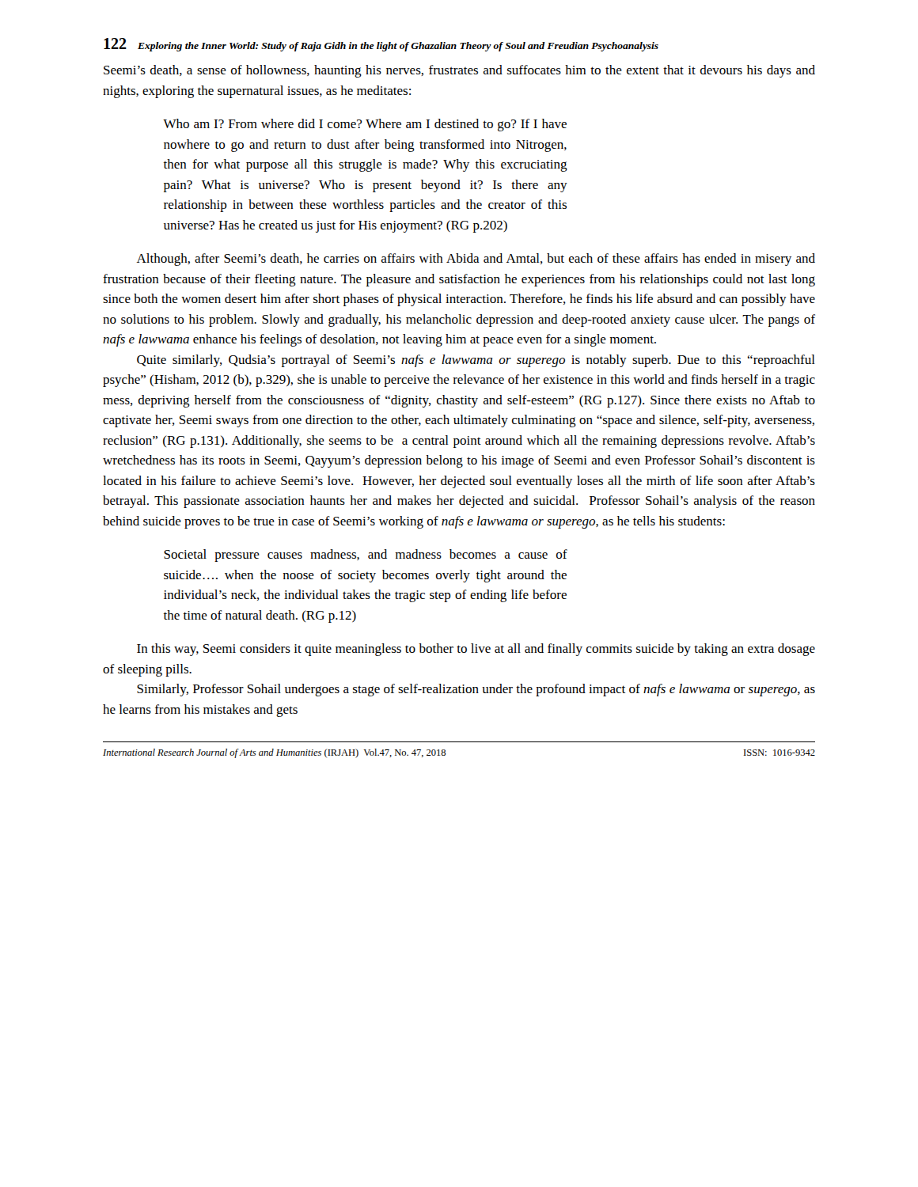122 Exploring the Inner World: Study of Raja Gidh in the light of Ghazalian Theory of Soul and Freudian Psychoanalysis
Seemi’s death, a sense of hollowness, haunting his nerves, frustrates and suffocates him to the extent that it devours his days and nights, exploring the supernatural issues, as he meditates:
Who am I? From where did I come? Where am I destined to go? If I have nowhere to go and return to dust after being transformed into Nitrogen, then for what purpose all this struggle is made? Why this excruciating pain? What is universe? Who is present beyond it? Is there any relationship in between these worthless particles and the creator of this universe? Has he created us just for His enjoyment? (RG p.202)
Although, after Seemi’s death, he carries on affairs with Abida and Amtal, but each of these affairs has ended in misery and frustration because of their fleeting nature. The pleasure and satisfaction he experiences from his relationships could not last long since both the women desert him after short phases of physical interaction. Therefore, he finds his life absurd and can possibly have no solutions to his problem. Slowly and gradually, his melancholic depression and deep-rooted anxiety cause ulcer. The pangs of nafs e lawwama enhance his feelings of desolation, not leaving him at peace even for a single moment.
Quite similarly, Qudsia’s portrayal of Seemi’s nafs e lawwama or superego is notably superb. Due to this “reproachful psyche” (Hisham, 2012 (b), p.329), she is unable to perceive the relevance of her existence in this world and finds herself in a tragic mess, depriving herself from the consciousness of “dignity, chastity and self-esteem” (RG p.127). Since there exists no Aftab to captivate her, Seemi sways from one direction to the other, each ultimately culminating on “space and silence, self-pity, averseness, reclusion” (RG p.131). Additionally, she seems to be a central point around which all the remaining depressions revolve. Aftab’s wretchedness has its roots in Seemi, Qayyum’s depression belong to his image of Seemi and even Professor Sohail’s discontent is located in his failure to achieve Seemi’s love. However, her dejected soul eventually loses all the mirth of life soon after Aftab’s betrayal. This passionate association haunts her and makes her dejected and suicidal. Professor Sohail’s analysis of the reason behind suicide proves to be true in case of Seemi’s working of nafs e lawwama or superego, as he tells his students:
Societal pressure causes madness, and madness becomes a cause of suicide…. when the noose of society becomes overly tight around the individual’s neck, the individual takes the tragic step of ending life before the time of natural death. (RG p.12)
In this way, Seemi considers it quite meaningless to bother to live at all and finally commits suicide by taking an extra dosage of sleeping pills.
Similarly, Professor Sohail undergoes a stage of self-realization under the profound impact of nafs e lawwama or superego, as he learns from his mistakes and gets
International Research Journal of Arts and Humanities (IRJAH) Vol.47, No. 47, 2018 ISSN: 1016-9342